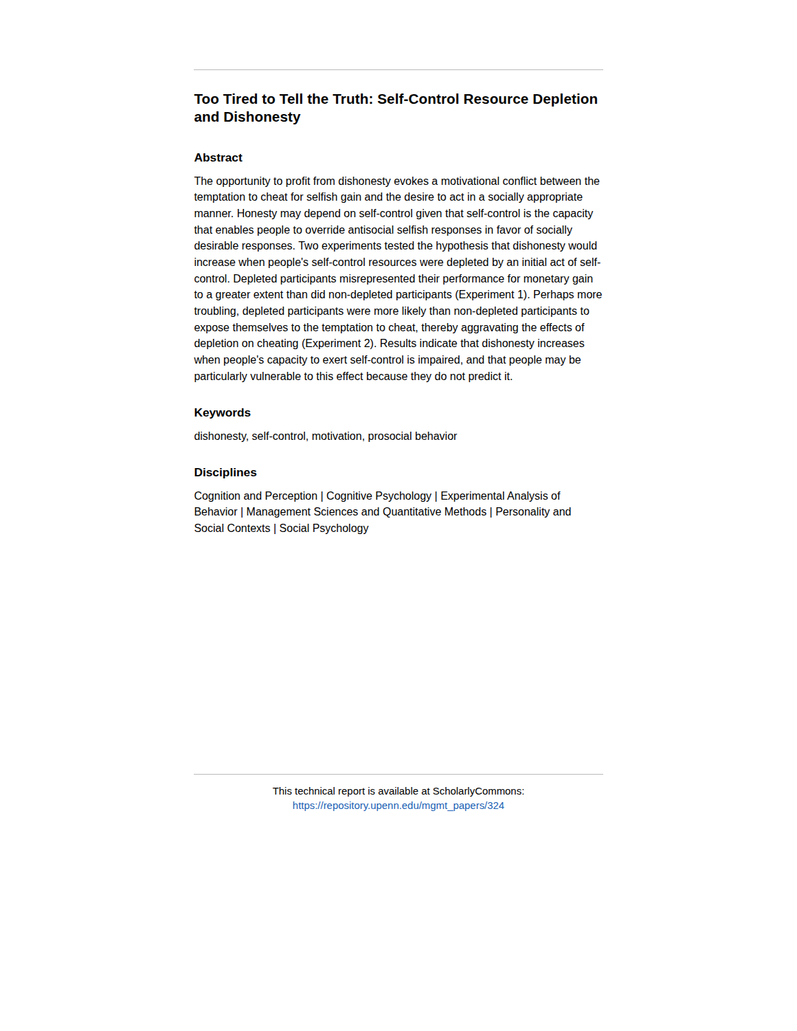Too Tired to Tell the Truth: Self-Control Resource Depletion and Dishonesty
Abstract
The opportunity to profit from dishonesty evokes a motivational conflict between the temptation to cheat for selfish gain and the desire to act in a socially appropriate manner. Honesty may depend on self-control given that self-control is the capacity that enables people to override antisocial selfish responses in favor of socially desirable responses. Two experiments tested the hypothesis that dishonesty would increase when people's self-control resources were depleted by an initial act of self-control. Depleted participants misrepresented their performance for monetary gain to a greater extent than did non-depleted participants (Experiment 1). Perhaps more troubling, depleted participants were more likely than non-depleted participants to expose themselves to the temptation to cheat, thereby aggravating the effects of depletion on cheating (Experiment 2). Results indicate that dishonesty increases when people's capacity to exert self-control is impaired, and that people may be particularly vulnerable to this effect because they do not predict it.
Keywords
dishonesty, self-control, motivation, prosocial behavior
Disciplines
Cognition and Perception | Cognitive Psychology | Experimental Analysis of Behavior | Management Sciences and Quantitative Methods | Personality and Social Contexts | Social Psychology
This technical report is available at ScholarlyCommons: https://repository.upenn.edu/mgmt_papers/324